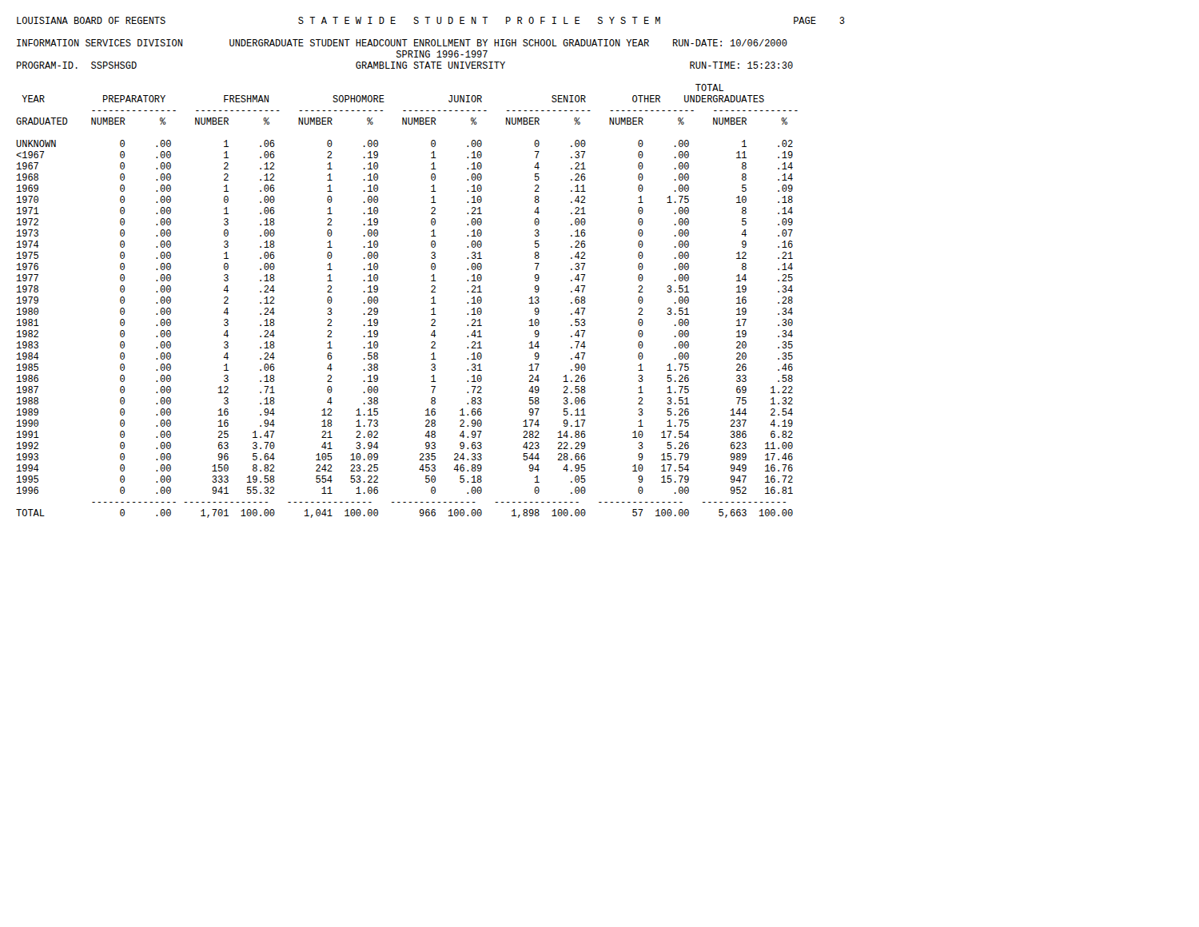LOUISIANA BOARD OF REGENTS                       S T A T E W I D E   S T U D E N T   P R O F I L E   S Y S T E M                       PAGE    3

INFORMATION SERVICES DIVISION        UNDERGRADUATE STUDENT HEADCOUNT ENROLLMENT BY HIGH SCHOOL GRADUATION YEAR    RUN-DATE: 10/06/2000
                                                                  SPRING 1996-1997
PROGRAM-ID.  SSPSHSGD                                      GRAMBLING STATE UNIVERSITY                                RUN-TIME: 15:23:30

                                                                                                                      TOTAL
 YEAR          PREPARATORY          FRESHMAN           SOPHOMORE           JUNIOR            SENIOR        OTHER    UNDERGRADUATES
             ---------------   ---------------   ---------------   ---------------   ---------------   ---------------   ---------------
GRADUATED    NUMBER      %     NUMBER      %     NUMBER      %     NUMBER      %     NUMBER      %     NUMBER      %     NUMBER      %

UNKNOWN           0     .00         1     .06         0     .00         0     .00         0     .00         0     .00         1     .02
<1967             0     .00         1     .06         2     .19         1     .10         7     .37         0     .00        11     .19
1967              0     .00         2     .12         1     .10         1     .10         4     .21         0     .00         8     .14
1968              0     .00         2     .12         1     .10         0     .00         5     .26         0     .00         8     .14
1969              0     .00         1     .06         1     .10         1     .10         2     .11         0     .00         5     .09
1970              0     .00         0     .00         0     .00         1     .10         8     .42         1    1.75        10     .18
1971              0     .00         1     .06         1     .10         2     .21         4     .21         0     .00         8     .14
1972              0     .00         3     .18         2     .19         0     .00         0     .00         0     .00         5     .09
1973              0     .00         0     .00         0     .00         1     .10         3     .16         0     .00         4     .07
1974              0     .00         3     .18         1     .10         0     .00         5     .26         0     .00         9     .16
1975              0     .00         1     .06         0     .00         3     .31         8     .42         0     .00        12     .21
1976              0     .00         0     .00         1     .10         0     .00         7     .37         0     .00         8     .14
1977              0     .00         3     .18         1     .10         1     .10         9     .47         0     .00        14     .25
1978              0     .00         4     .24         2     .19         2     .21         9     .47         2    3.51        19     .34
1979              0     .00         2     .12         0     .00         1     .10        13     .68         0     .00        16     .28
1980              0     .00         4     .24         3     .29         1     .10         9     .47         2    3.51        19     .34
1981              0     .00         3     .18         2     .19         2     .21        10     .53         0     .00        17     .30
1982              0     .00         4     .24         2     .19         4     .41         9     .47         0     .00        19     .34
1983              0     .00         3     .18         1     .10         2     .21        14     .74         0     .00        20     .35
1984              0     .00         4     .24         6     .58         1     .10         9     .47         0     .00        20     .35
1985              0     .00         1     .06         4     .38         3     .31        17     .90         1    1.75        26     .46
1986              0     .00         3     .18         2     .19         1     .10        24    1.26         3    5.26        33     .58
1987              0     .00        12     .71         0     .00         7     .72        49    2.58         1    1.75        69    1.22
1988              0     .00         3     .18         4     .38         8     .83        58    3.06         2    3.51        75    1.32
1989              0     .00        16     .94        12    1.15        16    1.66        97    5.11         3    5.26       144    2.54
1990              0     .00        16     .94        18    1.73        28    2.90       174    9.17         1    1.75       237    4.19
1991              0     .00        25    1.47        21    2.02        48    4.97       282   14.86        10   17.54       386    6.82
1992              0     .00        63    3.70        41    3.94        93    9.63       423   22.29         3    5.26       623   11.00
1993              0     .00        96    5.64       105   10.09       235   24.33       544   28.66         9   15.79       989   17.46
1994              0     .00       150    8.82       242   23.25       453   46.89        94    4.95        10   17.54       949   16.76
1995              0     .00       333   19.58       554   53.22        50    5.18         1     .05         9   15.79       947   16.72
1996              0     .00       941   55.32        11    1.06         0     .00         0     .00         0     .00       952   16.81
             --------------- ---------------   ---------------   ---------------   ---------------   ---------------   ---------------
TOTAL             0     .00     1,701  100.00     1,041  100.00       966  100.00     1,898  100.00        57  100.00     5,663  100.00